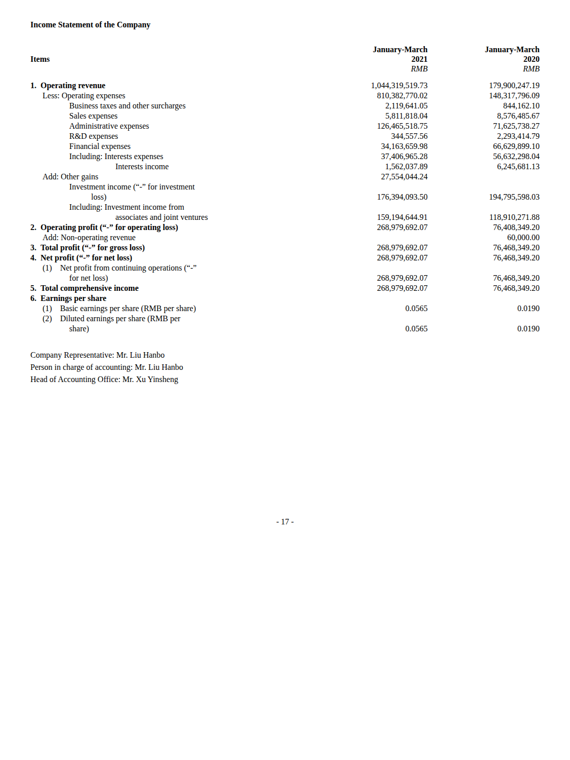Income Statement of the Company
| | January-March | January-March |
| Items | 2021 | 2020 |
| | RMB | RMB |
| 1. Operating revenue | 1,044,319,519.73 | 179,900,247.19 |
| Less: Operating expenses | 810,382,770.02 | 148,317,796.09 |
| Business taxes and other surcharges | 2,119,641.05 | 844,162.10 |
| Sales expenses | 5,811,818.04 | 8,576,485.67 |
| Administrative expenses | 126,465,518.75 | 71,625,738.27 |
| R&D expenses | 344,557.56 | 2,293,414.79 |
| Financial expenses | 34,163,659.98 | 66,629,899.10 |
| Including: Interests expenses | 37,406,965.28 | 56,632,298.04 |
| Interests income | 1,562,037.89 | 6,245,681.13 |
| Add: Other gains | 27,554,044.24 | |
| Investment income (“-” for investment | | |
| loss) | 176,394,093.50 | 194,795,598.03 |
| Including: Investment income from | | |
| associates and joint ventures | 159,194,644.91 | 118,910,271.88 |
| 2. Operating profit (“-” for operating loss) | 268,979,692.07 | 76,408,349.20 |
| Add: Non-operating revenue | | 60,000.00 |
| 3. Total profit (“-” for gross loss) | 268,979,692.07 | 76,468,349.20 |
| 4. Net profit (“-” for net loss) | 268,979,692.07 | 76,468,349.20 |
| (1) Net profit from continuing operations (“-” | | |
| for net loss) | 268,979,692.07 | 76,468,349.20 |
| 5. Total comprehensive income | 268,979,692.07 | 76,468,349.20 |
| 6. Earnings per share | | |
| (1) Basic earnings per share (RMB per share) | 0.0565 | 0.0190 |
| (2) Diluted earnings per share (RMB per | | |
| share) | 0.0565 | 0.0190 |
Company Representative: Mr. Liu Hanbo
Person in charge of accounting: Mr. Liu Hanbo
Head of Accounting Office: Mr. Xu Yinsheng
- 17 -